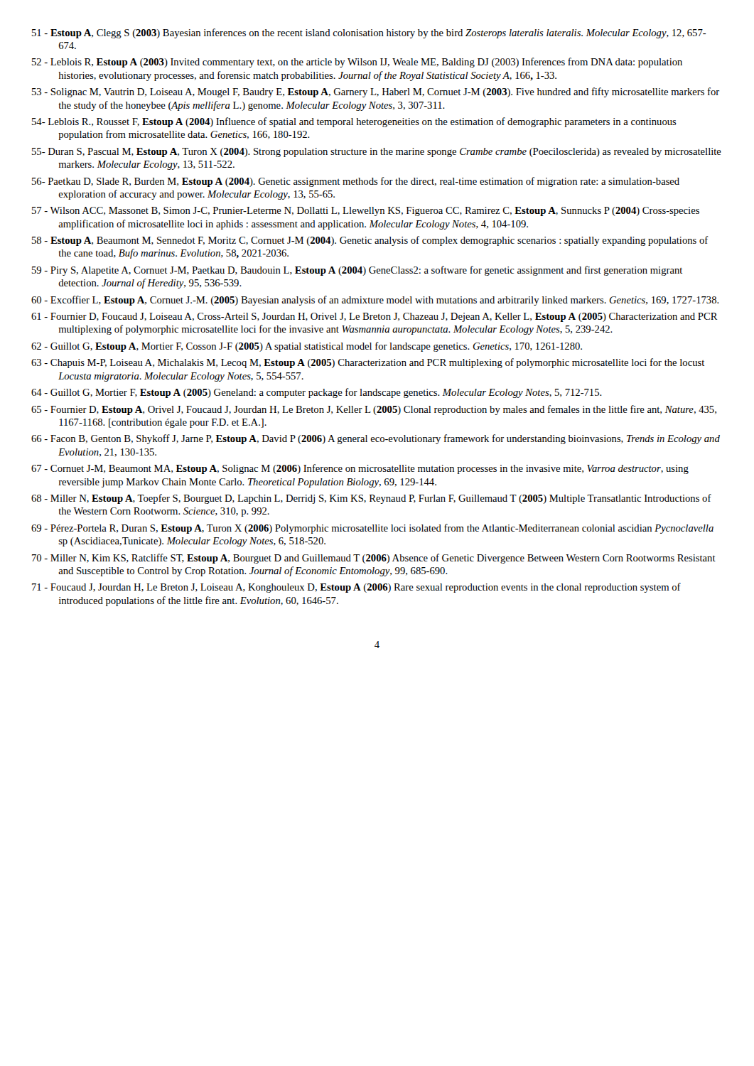51 - Estoup A, Clegg S (2003) Bayesian inferences on the recent island colonisation history by the bird Zosterops lateralis lateralis. Molecular Ecology, 12, 657-674.
52 - Leblois R, Estoup A (2003) Invited commentary text, on the article by Wilson IJ, Weale ME, Balding DJ (2003) Inferences from DNA data: population histories, evolutionary processes, and forensic match probabilities. Journal of the Royal Statistical Society A, 166, 1-33.
53 - Solignac M, Vautrin D, Loiseau A, Mougel F, Baudry E, Estoup A, Garnery L, Haberl M, Cornuet J-M (2003). Five hundred and fifty microsatellite markers for the study of the honeybee (Apis mellifera L.) genome. Molecular Ecology Notes, 3, 307-311.
54- Leblois R., Rousset F, Estoup A (2004) Influence of spatial and temporal heterogeneities on the estimation of demographic parameters in a continuous population from microsatellite data. Genetics, 166, 180-192.
55- Duran S, Pascual M, Estoup A, Turon X (2004). Strong population structure in the marine sponge Crambe crambe (Poecilosclerida) as revealed by microsatellite markers. Molecular Ecology, 13, 511-522.
56- Paetkau D, Slade R, Burden M, Estoup A (2004). Genetic assignment methods for the direct, real-time estimation of migration rate: a simulation-based exploration of accuracy and power. Molecular Ecology, 13, 55-65.
57 - Wilson ACC, Massonet B, Simon J-C, Prunier-Leterme N, Dollatti L, Llewellyn KS, Figueroa CC, Ramirez C, Estoup A, Sunnucks P (2004) Cross-species amplification of microsatellite loci in aphids : assessment and application. Molecular Ecology Notes, 4, 104-109.
58 - Estoup A, Beaumont M, Sennedot F, Moritz C, Cornuet J-M (2004). Genetic analysis of complex demographic scenarios : spatially expanding populations of the cane toad, Bufo marinus. Evolution, 58, 2021-2036.
59 - Piry S, Alapetite A, Cornuet J-M, Paetkau D, Baudouin L, Estoup A (2004) GeneClass2: a software for genetic assignment and first generation migrant detection. Journal of Heredity, 95, 536-539.
60 - Excoffier L, Estoup A, Cornuet J.-M. (2005) Bayesian analysis of an admixture model with mutations and arbitrarily linked markers. Genetics, 169, 1727-1738.
61 - Fournier D, Foucaud J, Loiseau A, Cross-Arteil S, Jourdan H, Orivel J, Le Breton J, Chazeau J, Dejean A, Keller L, Estoup A (2005) Characterization and PCR multiplexing of polymorphic microsatellite loci for the invasive ant Wasmannia auropunctata. Molecular Ecology Notes, 5, 239-242.
62 - Guillot G, Estoup A, Mortier F, Cosson J-F (2005) A spatial statistical model for landscape genetics. Genetics, 170, 1261-1280.
63 - Chapuis M-P, Loiseau A, Michalakis M, Lecoq M, Estoup A (2005) Characterization and PCR multiplexing of polymorphic microsatellite loci for the locust Locusta migratoria. Molecular Ecology Notes, 5, 554-557.
64 - Guillot G, Mortier F, Estoup A (2005) Geneland: a computer package for landscape genetics. Molecular Ecology Notes, 5, 712-715.
65 - Fournier D, Estoup A, Orivel J, Foucaud J, Jourdan H, Le Breton J, Keller L (2005) Clonal reproduction by males and females in the little fire ant, Nature, 435, 1167-1168. [contribution égale pour F.D. et E.A.].
66 - Facon B, Genton B, Shykoff J, Jarne P, Estoup A, David P (2006) A general eco-evolutionary framework for understanding bioinvasions, Trends in Ecology and Evolution, 21, 130-135.
67 - Cornuet J-M, Beaumont MA, Estoup A, Solignac M (2006) Inference on microsatellite mutation processes in the invasive mite, Varroa destructor, using reversible jump Markov Chain Monte Carlo. Theoretical Population Biology, 69, 129-144.
68 - Miller N, Estoup A, Toepfer S, Bourguet D, Lapchin L, Derridj S, Kim KS, Reynaud P, Furlan F, Guillemaud T (2005) Multiple Transatlantic Introductions of the Western Corn Rootworm. Science, 310, p. 992.
69 - Pérez-Portela R, Duran S, Estoup A, Turon X (2006) Polymorphic microsatellite loci isolated from the Atlantic-Mediterranean colonial ascidian Pycnoclavella sp (Ascidiacea,Tunicate). Molecular Ecology Notes, 6, 518-520.
70 - Miller N, Kim KS, Ratcliffe ST, Estoup A, Bourguet D and Guillemaud T (2006) Absence of Genetic Divergence Between Western Corn Rootworms Resistant and Susceptible to Control by Crop Rotation. Journal of Economic Entomology, 99, 685-690.
71 - Foucaud J, Jourdan H, Le Breton J, Loiseau A, Konghouleux D, Estoup A (2006) Rare sexual reproduction events in the clonal reproduction system of introduced populations of the little fire ant. Evolution, 60, 1646-57.
4